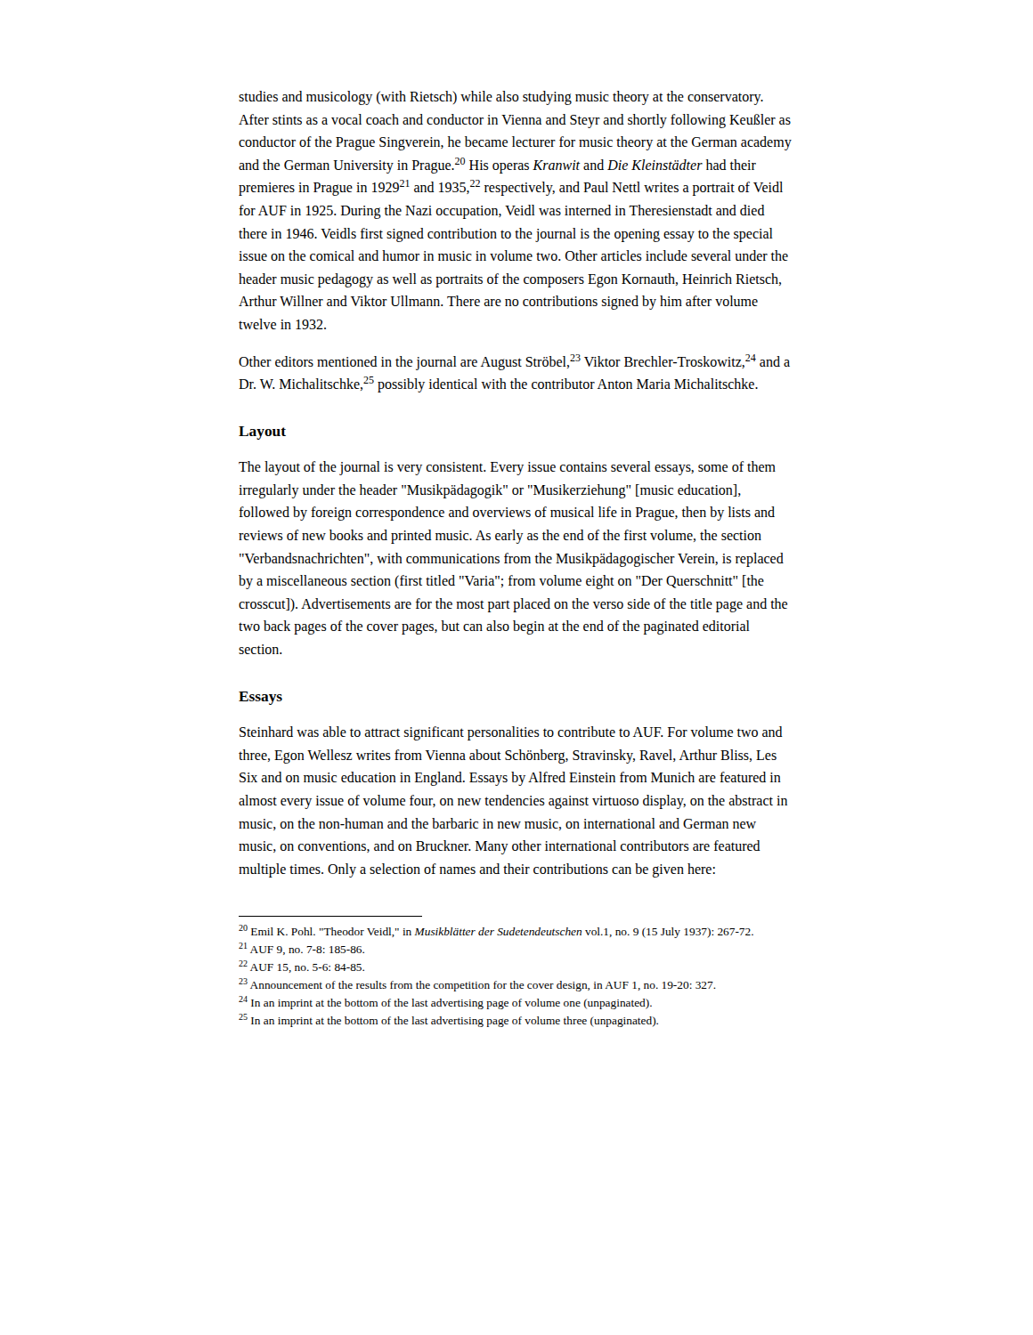studies and musicology (with Rietsch) while also studying music theory at the conservatory. After stints as a vocal coach and conductor in Vienna and Steyr and shortly following Keußler as conductor of the Prague Singverein, he became lecturer for music theory at the German academy and the German University in Prague.20 His operas Kranwit and Die Kleinstädter had their premieres in Prague in 192921 and 1935,22 respectively, and Paul Nettl writes a portrait of Veidl for AUF in 1925. During the Nazi occupation, Veidl was interned in Theresienstadt and died there in 1946. Veidls first signed contribution to the journal is the opening essay to the special issue on the comical and humor in music in volume two. Other articles include several under the header music pedagogy as well as portraits of the composers Egon Kornauth, Heinrich Rietsch, Arthur Willner and Viktor Ullmann. There are no contributions signed by him after volume twelve in 1932.
Other editors mentioned in the journal are August Ströbel,23 Viktor Brechler-Troskowitz,24 and a Dr. W. Michalitschke,25 possibly identical with the contributor Anton Maria Michalitschke.
Layout
The layout of the journal is very consistent. Every issue contains several essays, some of them irregularly under the header "Musikpädagogik" or "Musikerziehung" [music education], followed by foreign correspondence and overviews of musical life in Prague, then by lists and reviews of new books and printed music. As early as the end of the first volume, the section "Verbandsnachrichten", with communications from the Musikpädagogischer Verein, is replaced by a miscellaneous section (first titled "Varia"; from volume eight on "Der Querschnitt" [the crosscut]). Advertisements are for the most part placed on the verso side of the title page and the two back pages of the cover pages, but can also begin at the end of the paginated editorial section.
Essays
Steinhard was able to attract significant personalities to contribute to AUF. For volume two and three, Egon Wellesz writes from Vienna about Schönberg, Stravinsky, Ravel, Arthur Bliss, Les Six and on music education in England. Essays by Alfred Einstein from Munich are featured in almost every issue of volume four, on new tendencies against virtuoso display, on the abstract in music, on the non-human and the barbaric in new music, on international and German new music, on conventions, and on Bruckner. Many other international contributors are featured multiple times. Only a selection of names and their contributions can be given here:
20 Emil K. Pohl. "Theodor Veidl," in Musikblätter der Sudetendeutschen vol.1, no. 9 (15 July 1937): 267-72.
21 AUF 9, no. 7-8: 185-86.
22 AUF 15, no. 5-6: 84-85.
23 Announcement of the results from the competition for the cover design, in AUF 1, no. 19-20: 327.
24 In an imprint at the bottom of the last advertising page of volume one (unpaginated).
25 In an imprint at the bottom of the last advertising page of volume three (unpaginated).